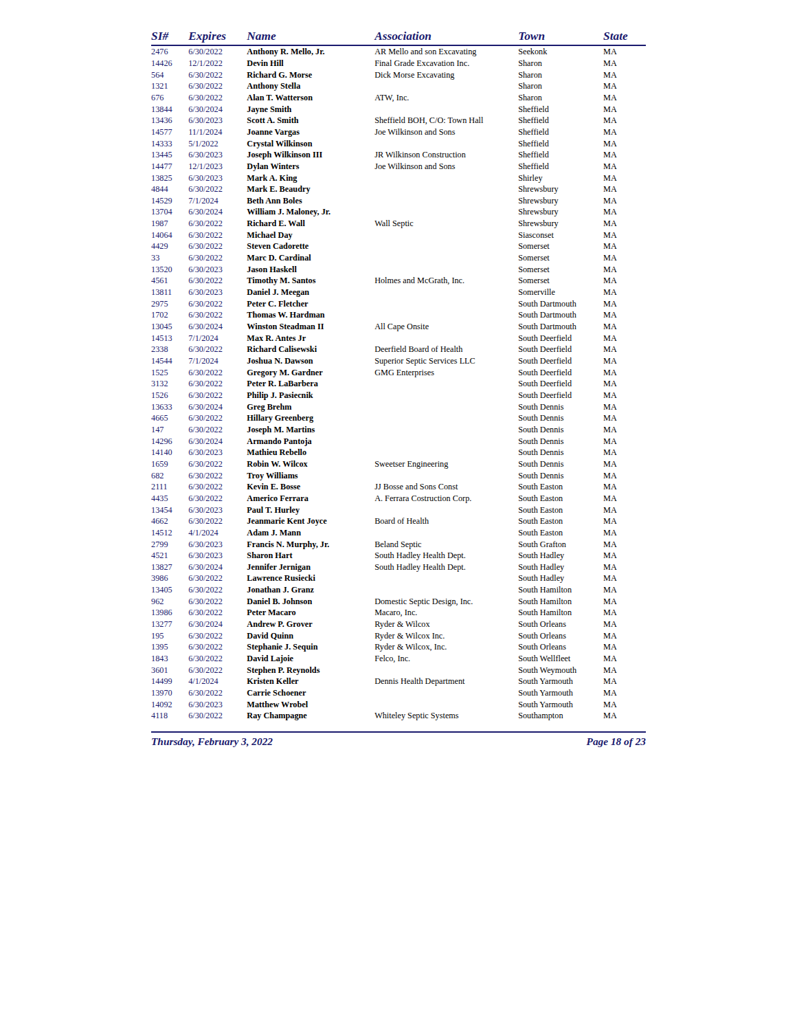| SI# | Expires | Name | Association | Town | State |
| --- | --- | --- | --- | --- | --- |
| 2476 | 6/30/2022 | Anthony R. Mello, Jr. | AR Mello and son Excavating | Seekonk | MA |
| 14426 | 12/1/2022 | Devin Hill | Final Grade Excavation Inc. | Sharon | MA |
| 564 | 6/30/2022 | Richard G. Morse | Dick Morse Excavating | Sharon | MA |
| 1321 | 6/30/2022 | Anthony Stella | | Sharon | MA |
| 676 | 6/30/2022 | Alan T. Watterson | ATW, Inc. | Sharon | MA |
| 13844 | 6/30/2024 | Jayne Smith | | Sheffield | MA |
| 13436 | 6/30/2023 | Scott A. Smith | Sheffield BOH, C/O: Town Hall | Sheffield | MA |
| 14577 | 11/1/2024 | Joanne Vargas | Joe Wilkinson and Sons | Sheffield | MA |
| 14333 | 5/1/2022 | Crystal Wilkinson | | Sheffield | MA |
| 13445 | 6/30/2023 | Joseph Wilkinson III | JR Wilkinson Construction | Sheffield | MA |
| 14477 | 12/1/2023 | Dylan Winters | Joe Wilkinson and Sons | Sheffield | MA |
| 13825 | 6/30/2023 | Mark A. King | | Shirley | MA |
| 4844 | 6/30/2022 | Mark E. Beaudry | | Shrewsbury | MA |
| 14529 | 7/1/2024 | Beth Ann Boles | | Shrewsbury | MA |
| 13704 | 6/30/2024 | William J. Maloney, Jr. | | Shrewsbury | MA |
| 1987 | 6/30/2022 | Richard E. Wall | Wall Septic | Shrewsbury | MA |
| 14064 | 6/30/2022 | Michael Day | | Siasconset | MA |
| 4429 | 6/30/2022 | Steven Cadorette | | Somerset | MA |
| 33 | 6/30/2022 | Marc D. Cardinal | | Somerset | MA |
| 13520 | 6/30/2023 | Jason Haskell | | Somerset | MA |
| 4561 | 6/30/2022 | Timothy M. Santos | Holmes and McGrath, Inc. | Somerset | MA |
| 13811 | 6/30/2023 | Daniel J. Meegan | | Somerville | MA |
| 2975 | 6/30/2022 | Peter C. Fletcher | | South Dartmouth | MA |
| 1702 | 6/30/2022 | Thomas W. Hardman | | South Dartmouth | MA |
| 13045 | 6/30/2024 | Winston Steadman II | All Cape Onsite | South Dartmouth | MA |
| 14513 | 7/1/2024 | Max R. Antes Jr | | South Deerfield | MA |
| 2338 | 6/30/2022 | Richard Calisewski | Deerfield Board of Health | South Deerfield | MA |
| 14544 | 7/1/2024 | Joshua N. Dawson | Superior Septic Services LLC | South Deerfield | MA |
| 1525 | 6/30/2022 | Gregory M. Gardner | GMG Enterprises | South Deerfield | MA |
| 3132 | 6/30/2022 | Peter R. LaBarbera | | South Deerfield | MA |
| 1526 | 6/30/2022 | Philip J. Pasiecnik | | South Deerfield | MA |
| 13633 | 6/30/2024 | Greg Brehm | | South Dennis | MA |
| 4665 | 6/30/2022 | Hillary Greenberg | | South Dennis | MA |
| 147 | 6/30/2022 | Joseph M. Martins | | South Dennis | MA |
| 14296 | 6/30/2024 | Armando Pantoja | | South Dennis | MA |
| 14140 | 6/30/2023 | Mathieu Rebello | | South Dennis | MA |
| 1659 | 6/30/2022 | Robin W. Wilcox | Sweetser Engineering | South Dennis | MA |
| 682 | 6/30/2022 | Troy Williams | | South Dennis | MA |
| 2111 | 6/30/2022 | Kevin E. Bosse | JJ Bosse and Sons Const | South Easton | MA |
| 4435 | 6/30/2022 | Americo Ferrara | A. Ferrara Costruction Corp. | South Easton | MA |
| 13454 | 6/30/2023 | Paul T. Hurley | | South Easton | MA |
| 4662 | 6/30/2022 | Jeanmarie Kent Joyce | Board of Health | South Easton | MA |
| 14512 | 4/1/2024 | Adam J. Mann | | South Easton | MA |
| 2799 | 6/30/2023 | Francis N. Murphy, Jr. | Beland Septic | South Grafton | MA |
| 4521 | 6/30/2023 | Sharon Hart | South Hadley Health Dept. | South Hadley | MA |
| 13827 | 6/30/2024 | Jennifer Jernigan | South Hadley Health Dept. | South Hadley | MA |
| 3986 | 6/30/2022 | Lawrence Rusiecki | | South Hadley | MA |
| 13405 | 6/30/2022 | Jonathan J. Granz | | South Hamilton | MA |
| 962 | 6/30/2022 | Daniel B. Johnson | Domestic Septic Design, Inc. | South Hamilton | MA |
| 13986 | 6/30/2022 | Peter Macaro | Macaro, Inc. | South Hamilton | MA |
| 13277 | 6/30/2024 | Andrew P. Grover | Ryder & Wilcox | South Orleans | MA |
| 195 | 6/30/2022 | David Quinn | Ryder & Wilcox Inc. | South Orleans | MA |
| 1395 | 6/30/2022 | Stephanie J. Sequin | Ryder & Wilcox, Inc. | South Orleans | MA |
| 1843 | 6/30/2022 | David Lajoie | Felco, Inc. | South Wellfleet | MA |
| 3601 | 6/30/2022 | Stephen P. Reynolds | | South Weymouth | MA |
| 14499 | 4/1/2024 | Kristen Keller | Dennis Health Department | South Yarmouth | MA |
| 13970 | 6/30/2022 | Carrie Schoener | | South Yarmouth | MA |
| 14092 | 6/30/2023 | Matthew Wrobel | | South Yarmouth | MA |
| 4118 | 6/30/2022 | Ray Champagne | Whiteley Septic Systems | Southampton | MA |
Thursday, February 3, 2022 Page 18 of 23